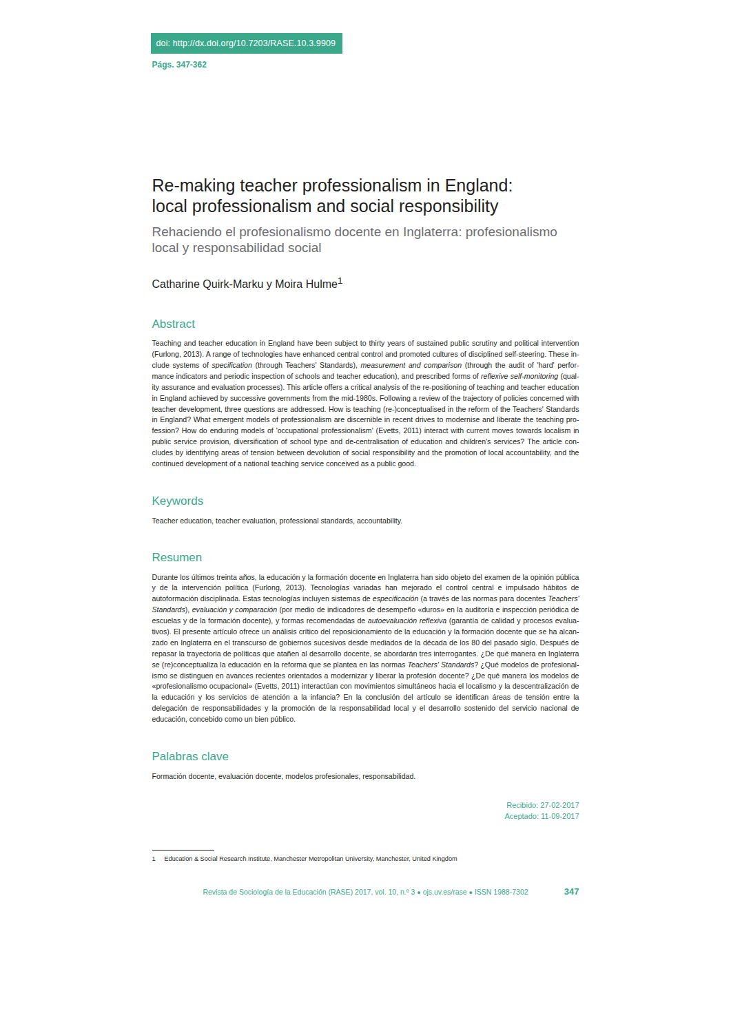doi: http://dx.doi.org/10.7203/RASE.10.3.9909
Págs. 347-362
Re-making teacher professionalism in England:
local professionalism and social responsibility
Rehaciendo el profesionalismo docente en Inglaterra: profesionalismo
local y responsabilidad social
Catharine Quirk-Marku y Moira Hulme1
Abstract
Teaching and teacher education in England have been subject to thirty years of sustained public scrutiny and political intervention (Furlong, 2013). A range of technologies have enhanced central control and promoted cultures of disciplined self-steering. These include systems of specification (through Teachers' Standards), measurement and comparison (through the audit of 'hard' performance indicators and periodic inspection of schools and teacher education), and prescribed forms of reflexive self-monitoring (quality assurance and evaluation processes). This article offers a critical analysis of the re-positioning of teaching and teacher education in England achieved by successive governments from the mid-1980s. Following a review of the trajectory of policies concerned with teacher development, three questions are addressed. How is teaching (re-)conceptualised in the reform of the Teachers' Standards in England? What emergent models of professionalism are discernible in recent drives to modernise and liberate the teaching profession? How do enduring models of 'occupational professionalism' (Evetts, 2011) interact with current moves towards localism in public service provision, diversification of school type and de-centralisation of education and children's services? The article concludes by identifying areas of tension between devolution of social responsibility and the promotion of local accountability, and the continued development of a national teaching service conceived as a public good.
Keywords
Teacher education, teacher evaluation, professional standards, accountability.
Resumen
Durante los últimos treinta años, la educación y la formación docente en Inglaterra han sido objeto del examen de la opinión pública y de la intervención política (Furlong, 2013). Tecnologías variadas han mejorado el control central e impulsado hábitos de autoformación disciplinada. Estas tecnologías incluyen sistemas de especificación (a través de las normas para docentes Teachers' Standards), evaluación y comparación (por medio de indicadores de desempeño «duros» en la auditoría e inspección periódica de escuelas y de la formación docente), y formas recomendadas de autoevaluación reflexiva (garantía de calidad y procesos evaluativos). El presente artículo ofrece un análisis crítico del reposicionamiento de la educación y la formación docente que se ha alcanzado en Inglaterra en el transcurso de gobiernos sucesivos desde mediados de la década de los 80 del pasado siglo. Después de repasar la trayectoria de políticas que atañen al desarrollo docente, se abordarán tres interrogantes. ¿De qué manera en Inglaterra se (re)conceptualiza la educación en la reforma que se plantea en las normas Teachers' Standards? ¿Qué modelos de profesionalismo se distinguen en avances recientes orientados a modernizar y liberar la profesión docente? ¿De qué manera los modelos de «profesionalismo ocupacional» (Evetts, 2011) interactúan con movimientos simultáneos hacia el localismo y la descentralización de la educación y los servicios de atención a la infancia? En la conclusión del artículo se identifican áreas de tensión entre la delegación de responsabilidades y la promoción de la responsabilidad local y el desarrollo sostenido del servicio nacional de educación, concebido como un bien público.
Palabras clave
Formación docente, evaluación docente, modelos profesionales, responsabilidad.
Recibido: 27-02-2017
Aceptado: 11-09-2017
1 Education & Social Research Institute, Manchester Metropolitan University, Manchester, United Kingdom
Revista de Sociología de la Educación (RASE) 2017, vol. 10, n.º 3 ● ojs.uv.es/rase ● ISSN 1988-7302
347